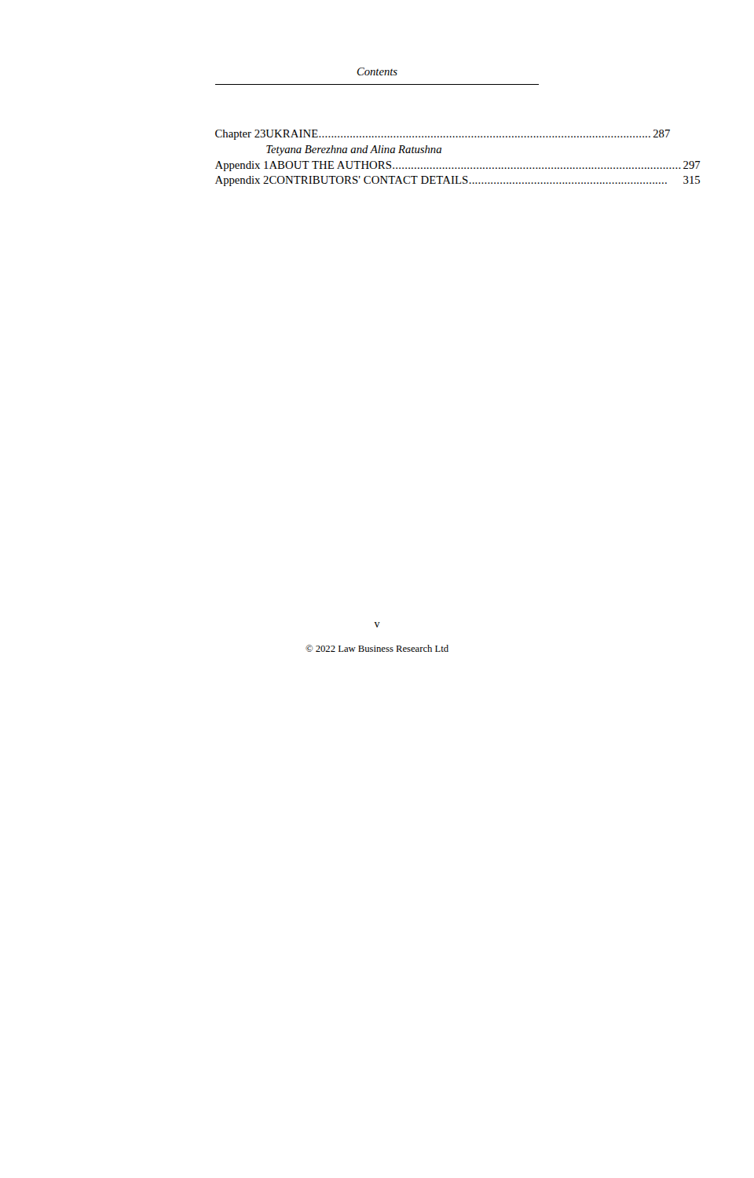Contents
| Chapter 23 | UKRAINE ........................................................................................................... 287 |
| | Tetyana Berezhna and Alina Ratushna |
| Appendix 1 | ABOUT THE AUTHORS ............................................................................................. 297 |
| Appendix 2 | CONTRIBUTORS' CONTACT DETAILS ................................................................ 315 |
v
© 2022 Law Business Research Ltd